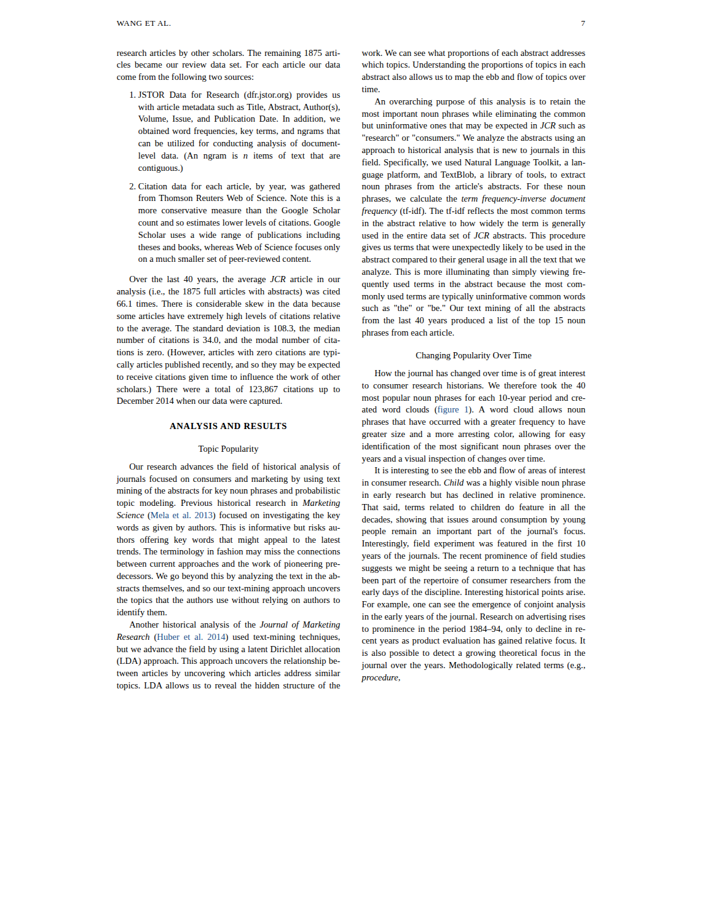WANG ET AL. 7
research articles by other scholars. The remaining 1875 articles became our review data set. For each article our data come from the following two sources:
JSTOR Data for Research (dfr.jstor.org) provides us with article metadata such as Title, Abstract, Author(s), Volume, Issue, and Publication Date. In addition, we obtained word frequencies, key terms, and ngrams that can be utilized for conducting analysis of document-level data. (An ngram is n items of text that are contiguous.)
Citation data for each article, by year, was gathered from Thomson Reuters Web of Science. Note this is a more conservative measure than the Google Scholar count and so estimates lower levels of citations. Google Scholar uses a wide range of publications including theses and books, whereas Web of Science focuses only on a much smaller set of peer-reviewed content.
Over the last 40 years, the average JCR article in our analysis (i.e., the 1875 full articles with abstracts) was cited 66.1 times. There is considerable skew in the data because some articles have extremely high levels of citations relative to the average. The standard deviation is 108.3, the median number of citations is 34.0, and the modal number of citations is zero. (However, articles with zero citations are typically articles published recently, and so they may be expected to receive citations given time to influence the work of other scholars.) There were a total of 123,867 citations up to December 2014 when our data were captured.
Analysis and Results
Topic Popularity
Our research advances the field of historical analysis of journals focused on consumers and marketing by using text mining of the abstracts for key noun phrases and probabilistic topic modeling. Previous historical research in Marketing Science (Mela et al. 2013) focused on investigating the key words as given by authors. This is informative but risks authors offering key words that might appeal to the latest trends. The terminology in fashion may miss the connections between current approaches and the work of pioneering predecessors. We go beyond this by analyzing the text in the abstracts themselves, and so our text-mining approach uncovers the topics that the authors use without relying on authors to identify them.
Another historical analysis of the Journal of Marketing Research (Huber et al. 2014) used text-mining techniques, but we advance the field by using a latent Dirichlet allocation (LDA) approach. This approach uncovers the relationship between articles by uncovering which articles address similar topics. LDA allows us to reveal the hidden structure of the work. We can see what proportions of each abstract addresses which topics. Understanding the proportions of topics in each abstract also allows us to map the ebb and flow of topics over time.
An overarching purpose of this analysis is to retain the most important noun phrases while eliminating the common but uninformative ones that may be expected in JCR such as "research" or "consumers." We analyze the abstracts using an approach to historical analysis that is new to journals in this field. Specifically, we used Natural Language Toolkit, a language platform, and TextBlob, a library of tools, to extract noun phrases from the article's abstracts. For these noun phrases, we calculate the term frequency-inverse document frequency (tf-idf). The tf-idf reflects the most common terms in the abstract relative to how widely the term is generally used in the entire data set of JCR abstracts. This procedure gives us terms that were unexpectedly likely to be used in the abstract compared to their general usage in all the text that we analyze. This is more illuminating than simply viewing frequently used terms in the abstract because the most commonly used terms are typically uninformative common words such as "the" or "be." Our text mining of all the abstracts from the last 40 years produced a list of the top 15 noun phrases from each article.
Changing Popularity Over Time
How the journal has changed over time is of great interest to consumer research historians. We therefore took the 40 most popular noun phrases for each 10-year period and created word clouds (figure 1). A word cloud allows noun phrases that have occurred with a greater frequency to have greater size and a more arresting color, allowing for easy identification of the most significant noun phrases over the years and a visual inspection of changes over time.
It is interesting to see the ebb and flow of areas of interest in consumer research. Child was a highly visible noun phrase in early research but has declined in relative prominence. That said, terms related to children do feature in all the decades, showing that issues around consumption by young people remain an important part of the journal's focus. Interestingly, field experiment was featured in the first 10 years of the journals. The recent prominence of field studies suggests we might be seeing a return to a technique that has been part of the repertoire of consumer researchers from the early days of the discipline. Interesting historical points arise. For example, one can see the emergence of conjoint analysis in the early years of the journal. Research on advertising rises to prominence in the period 1984–94, only to decline in recent years as product evaluation has gained relative focus. It is also possible to detect a growing theoretical focus in the journal over the years. Methodologically related terms (e.g., procedure,